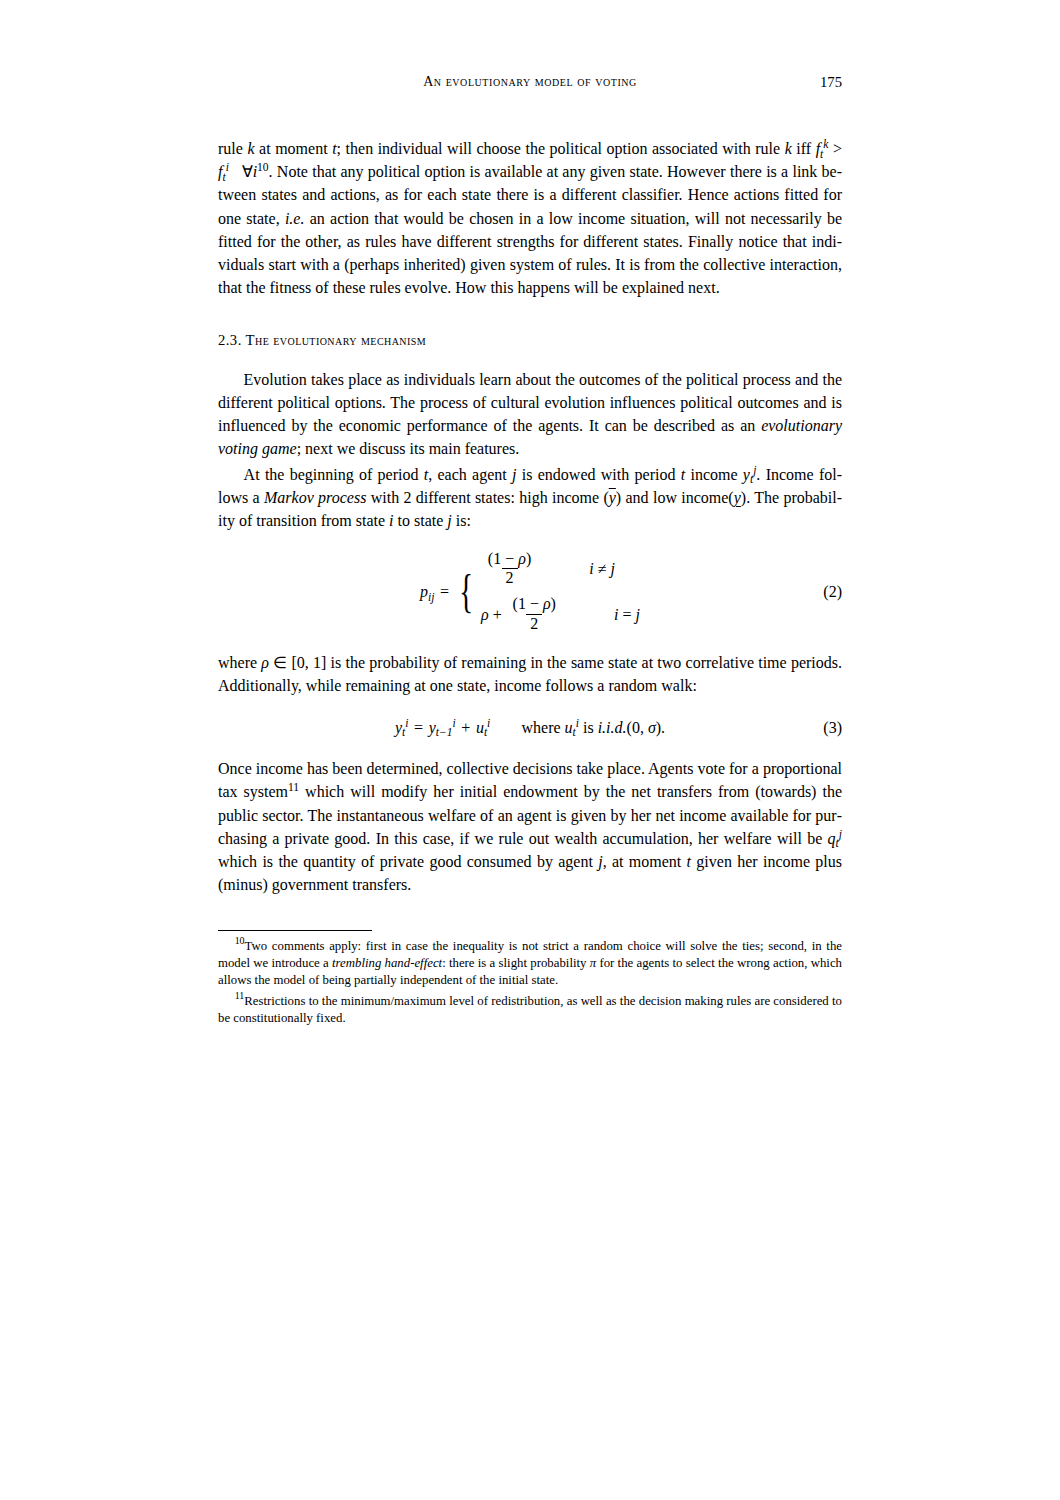An evolutionary model of voting 175
rule k at moment t; then individual will choose the political option associated with rule k iff ftk > fti ∀i10. Note that any political option is available at any given state. However there is a link between states and actions, as for each state there is a different classifier. Hence actions fitted for one state, i.e. an action that would be chosen in a low income situation, will not necessarily be fitted for the other, as rules have different strengths for different states. Finally notice that individuals start with a (perhaps inherited) given system of rules. It is from the collective interaction, that the fitness of these rules evolve. How this happens will be explained next.
2.3. The evolutionary mechanism
Evolution takes place as individuals learn about the outcomes of the political process and the different political options. The process of cultural evolution influences political outcomes and is influenced by the economic performance of the agents. It can be described as an evolutionary voting game; next we discuss its main features.
At the beginning of period t, each agent j is endowed with period t income ytj. Income follows a Markov process with 2 different states: high income (y) and low income(y). The probability of transition from state i to state j is:
pij = { (1 − ρ) 2 i ≠ j ρ + (1 − ρ) 2 i = j (2)
where ρ ∈ [0, 1] is the probability of remaining in the same state at two correlative time periods. Additionally, while remaining at one state, income follows a random walk:
yti = yt−1i + uti where uti is i.i.d.(0, σ). (3)
Once income has been determined, collective decisions take place. Agents vote for a proportional tax system11 which will modify her initial endowment by the net transfers from (towards) the public sector. The instantaneous welfare of an agent is given by her net income available for purchasing a private good. In this case, if we rule out wealth accumulation, her welfare will be qtj which is the quantity of private good consumed by agent j, at moment t given her income plus (minus) government transfers.
10Two comments apply: first in case the inequality is not strict a random choice will solve the ties; second, in the model we introduce a trembling hand-effect: there is a slight probability π for the agents to select the wrong action, which allows the model of being partially independent of the initial state.
11Restrictions to the minimum/maximum level of redistribution, as well as the decision making rules are considered to be constitutionally fixed.